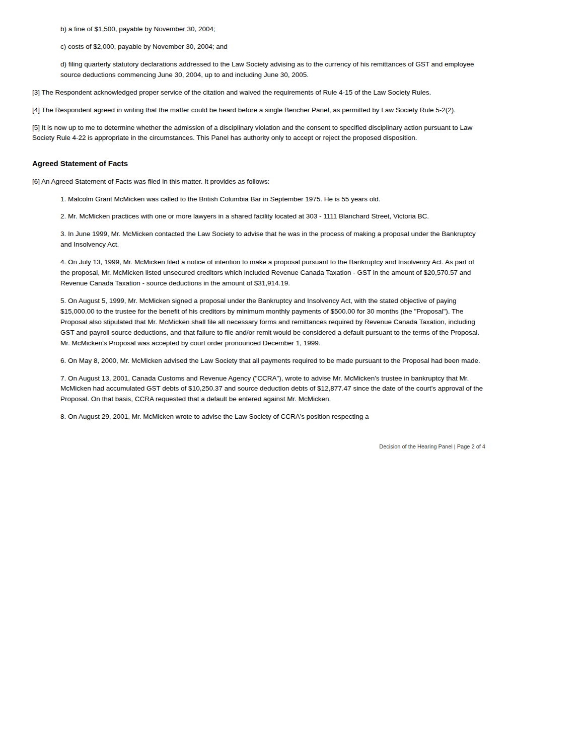b) a fine of $1,500, payable by November 30, 2004;
c) costs of $2,000, payable by November 30, 2004; and
d) filing quarterly statutory declarations addressed to the Law Society advising as to the currency of his remittances of GST and employee source deductions commencing June 30, 2004, up to and including June 30, 2005.
[3] The Respondent acknowledged proper service of the citation and waived the requirements of Rule 4-15 of the Law Society Rules.
[4] The Respondent agreed in writing that the matter could be heard before a single Bencher Panel, as permitted by Law Society Rule 5-2(2).
[5] It is now up to me to determine whether the admission of a disciplinary violation and the consent to specified disciplinary action pursuant to Law Society Rule 4-22 is appropriate in the circumstances. This Panel has authority only to accept or reject the proposed disposition.
Agreed Statement of Facts
[6] An Agreed Statement of Facts was filed in this matter. It provides as follows:
1. Malcolm Grant McMicken was called to the British Columbia Bar in September 1975. He is 55 years old.
2. Mr. McMicken practices with one or more lawyers in a shared facility located at 303 - 1111 Blanchard Street, Victoria BC.
3. In June 1999, Mr. McMicken contacted the Law Society to advise that he was in the process of making a proposal under the Bankruptcy and Insolvency Act.
4. On July 13, 1999, Mr. McMicken filed a notice of intention to make a proposal pursuant to the Bankruptcy and Insolvency Act. As part of the proposal, Mr. McMicken listed unsecured creditors which included Revenue Canada Taxation - GST in the amount of $20,570.57 and Revenue Canada Taxation - source deductions in the amount of $31,914.19.
5. On August 5, 1999, Mr. McMicken signed a proposal under the Bankruptcy and Insolvency Act, with the stated objective of paying $15,000.00 to the trustee for the benefit of his creditors by minimum monthly payments of $500.00 for 30 months (the "Proposal"). The Proposal also stipulated that Mr. McMicken shall file all necessary forms and remittances required by Revenue Canada Taxation, including GST and payroll source deductions, and that failure to file and/or remit would be considered a default pursuant to the terms of the Proposal. Mr. McMicken's Proposal was accepted by court order pronounced December 1, 1999.
6. On May 8, 2000, Mr. McMicken advised the Law Society that all payments required to be made pursuant to the Proposal had been made.
7. On August 13, 2001, Canada Customs and Revenue Agency ("CCRA"), wrote to advise Mr. McMicken's trustee in bankruptcy that Mr. McMicken had accumulated GST debts of $10,250.37 and source deduction debts of $12,877.47 since the date of the court's approval of the Proposal. On that basis, CCRA requested that a default be entered against Mr. McMicken.
8. On August 29, 2001, Mr. McMicken wrote to advise the Law Society of CCRA's position respecting a
Decision of the Hearing Panel | Page 2 of 4